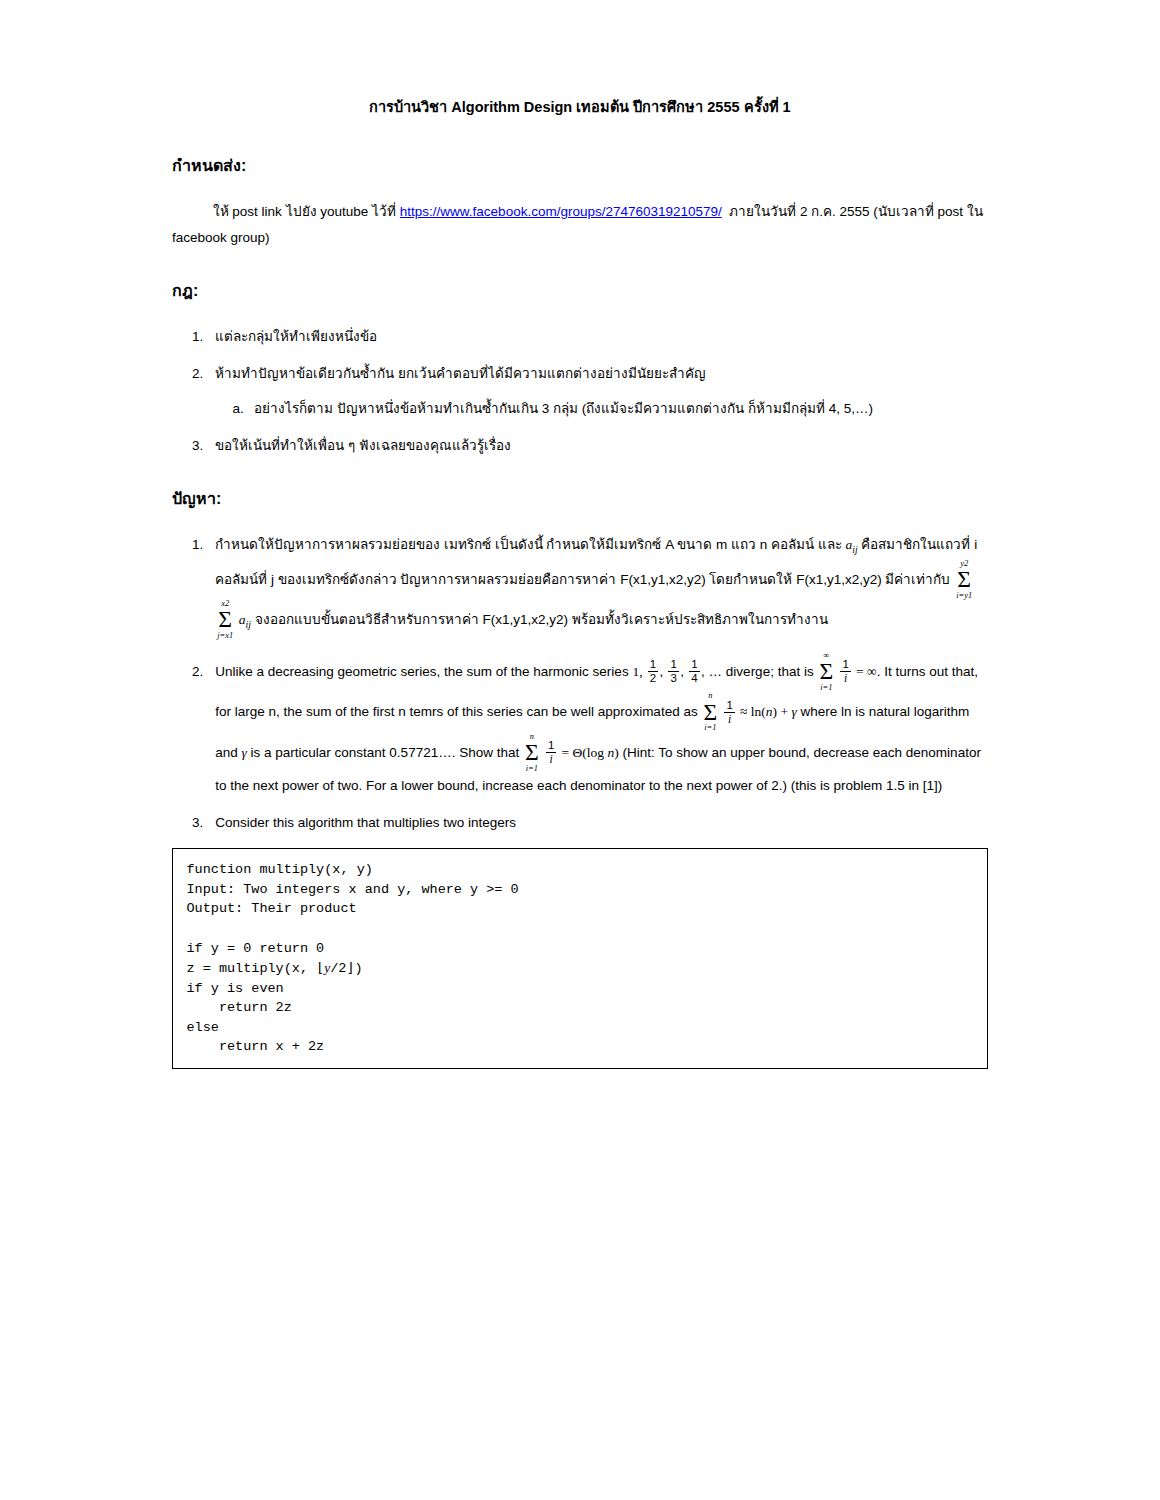การบ้านวิชา Algorithm Design เทอมต้น ปีการศึกษา 2555 ครั้งที่ 1
กำหนดส่ง:
ให้ post link ไปยัง youtube ไว้ที่ https://www.facebook.com/groups/274760319210579/ ภายในวันที่ 2 ก.ค. 2555 (นับเวลาที่ post ใน facebook group)
กฎ:
แต่ละกลุ่มให้ทำเพียงหนึ่งข้อ
ห้ามทำปัญหาข้อเดียวกันซ้ำกัน ยกเว้นคำตอบที่ได้มีความแตกต่างอย่างมีนัยยะสำคัญ
อย่างไรก็ตาม ปัญหาหนึ่งข้อห้ามทำเกินซ้ำกันเกิน 3 กลุ่ม (ถึงแม้จะมีความแตกต่างกัน ก็ห้ามมีกลุ่มที่ 4, 5,…)
ขอให้เน้นที่ทำให้เพื่อน ๆ ฟังเฉลยของคุณแล้วรู้เรื่อง
ปัญหา:
กำหนดให้ปัญหาการหาผลรวมย่อยของ เมทริกซ์ เป็นดังนี้ กำหนดให้มีเมทริกซ์ A ขนาด m แถว n คอลัมน์ และ aij คือสมาชิกในแถวที่ i คอลัมน์ที่ j ของเมทริกซ์ดังกล่าว ปัญหาการหาผลรวมย่อยคือการหาค่า F(x1,y1,x2,y2) โดยกำหนดให้ F(x1,y1,x2,y2) มีค่าเท่ากับ y2 Σi=y1 x2 Σj=x1 aij จงออกแบบขั้นตอนวิธีสำหรับการหาค่า F(x1,y1,x2,y2) พร้อมทั้งวิเคราะห์ประสิทธิภาพในการทำงาน
Unlike a decreasing geometric series, the sum of the harmonic series 1, 12, 13, 14, … diverge; that is ∞Σi=1 1 i = ∞. It turns out that, for large n, the sum of the first n temrs of this series can be well approximated as nΣi=1 1 i ≈ ln(n) + γ where ln is natural logarithm and γ is a particular constant 0.57721…. Show that nΣi=1 1 i = Θ(log n) (Hint: To show an upper bound, decrease each denominator to the next power of two. For a lower bound, increase each denominator to the next power of 2.) (this is problem 1.5 in [1])
Consider this algorithm that multiplies two integers
function multiply(x, y)
Input: Two integers x and y, where y >= 0
Output: Their product

if y = 0 return 0
z = multiply(x, ⌊y/2⌋)
if y is even
    return 2z
else
    return x + 2z